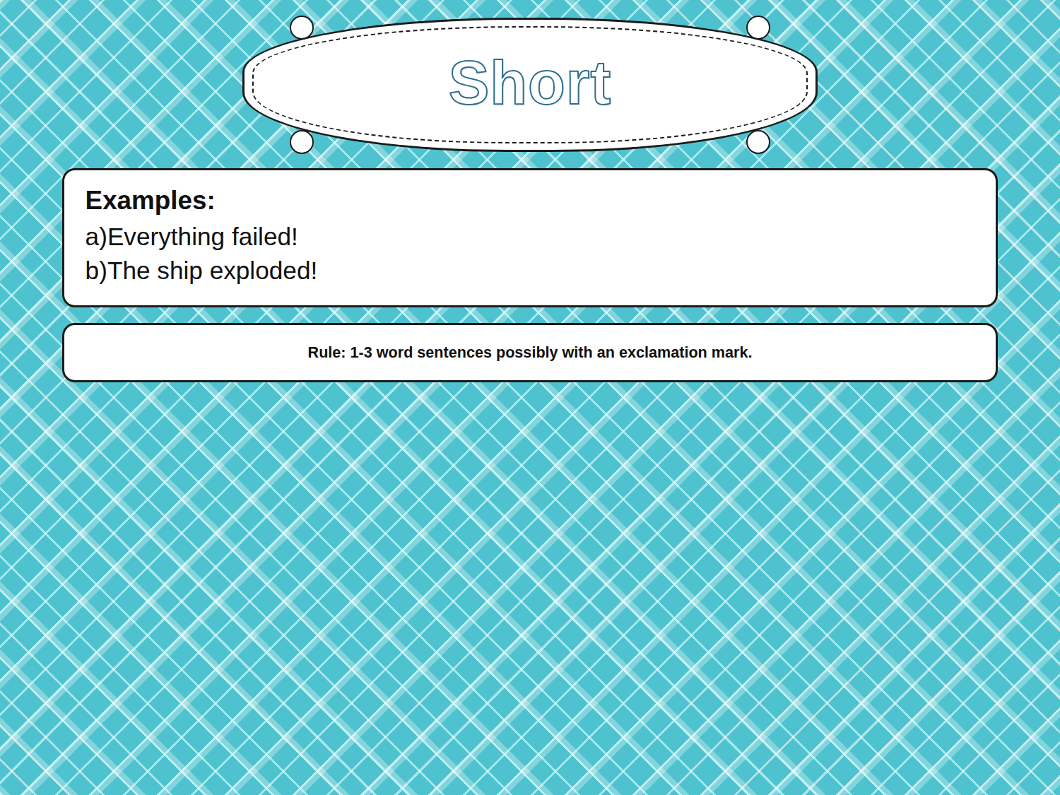Short
Examples:
Everything failed!
The ship exploded!
Rule: 1-3 word sentences possibly with an exclamation mark.